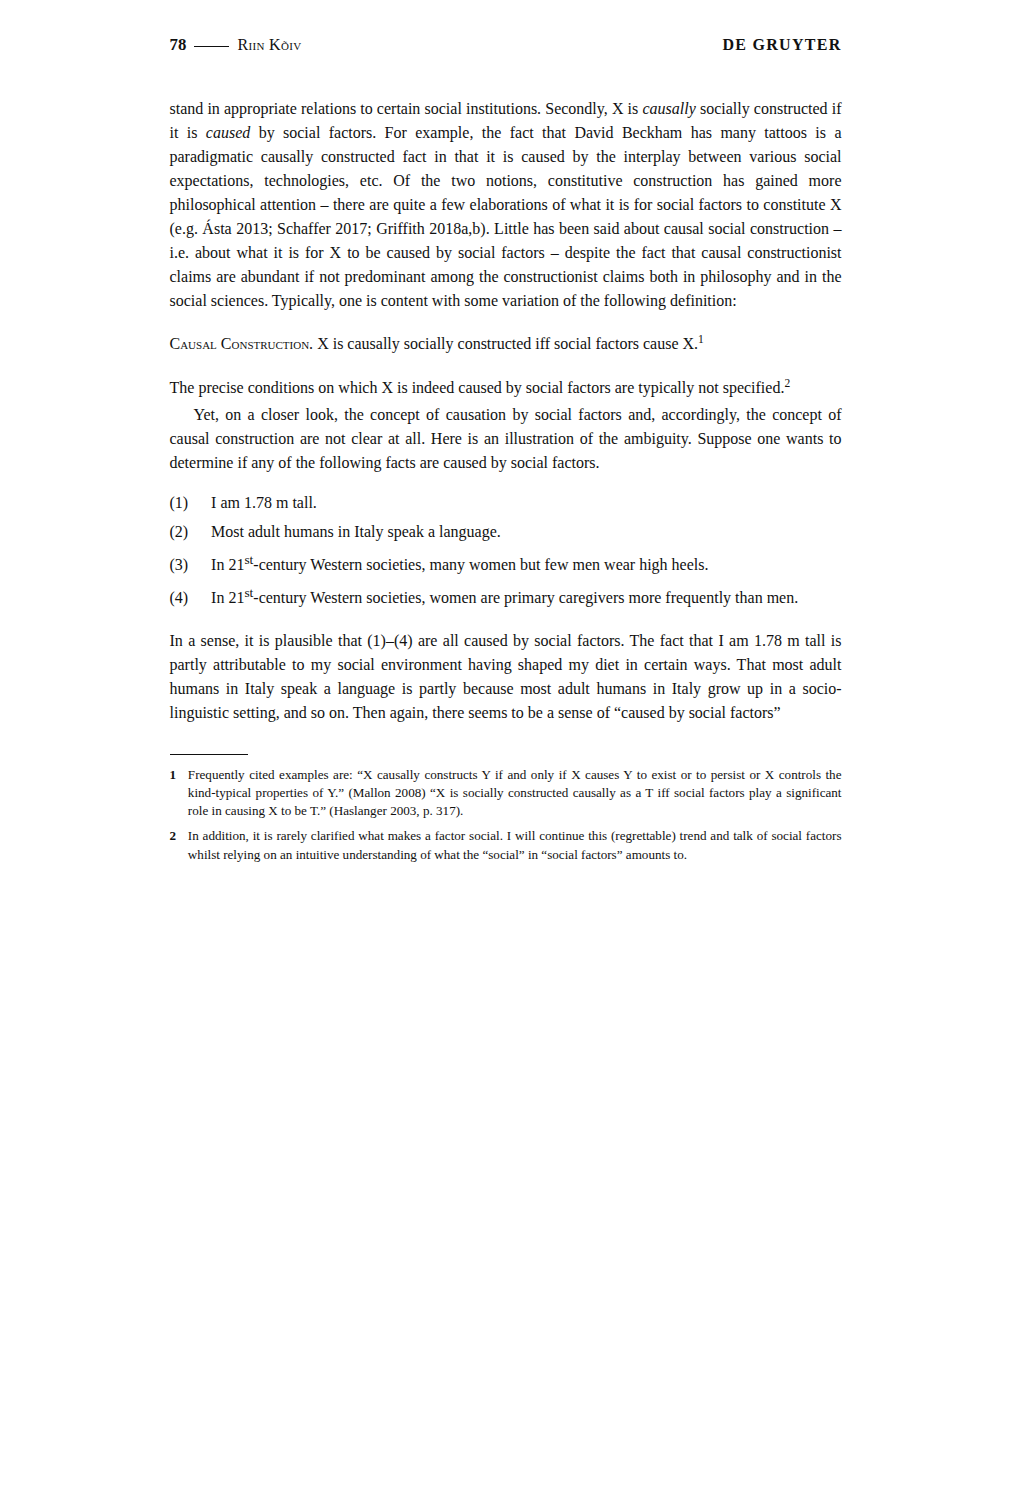78 Riin Kõiv
De Gruyter
stand in appropriate relations to certain social institutions. Secondly, X is causally socially constructed if it is caused by social factors. For example, the fact that David Beckham has many tattoos is a paradigmatic causally constructed fact in that it is caused by the interplay between various social expectations, technologies, etc. Of the two notions, constitutive construction has gained more philosophical attention – there are quite a few elaborations of what it is for social factors to constitute X (e.g. Ásta 2013; Schaffer 2017; Griffith 2018a,b). Little has been said about causal social construction – i.e. about what it is for X to be caused by social factors – despite the fact that causal constructionist claims are abundant if not predominant among the constructionist claims both in philosophy and in the social sciences. Typically, one is content with some variation of the following definition:
Causal Construction. X is causally socially constructed iff social factors cause X.1
The precise conditions on which X is indeed caused by social factors are typically not specified.2
Yet, on a closer look, the concept of causation by social factors and, accordingly, the concept of causal construction are not clear at all. Here is an illustration of the ambiguity. Suppose one wants to determine if any of the following facts are caused by social factors.
(1) I am 1.78 m tall.
(2) Most adult humans in Italy speak a language.
(3) In 21st-century Western societies, many women but few men wear high heels.
(4) In 21st-century Western societies, women are primary caregivers more frequently than men.
In a sense, it is plausible that (1)–(4) are all caused by social factors. The fact that I am 1.78 m tall is partly attributable to my social environment having shaped my diet in certain ways. That most adult humans in Italy speak a language is partly because most adult humans in Italy grow up in a socio-linguistic setting, and so on. Then again, there seems to be a sense of “caused by social factors”
1 Frequently cited examples are: “X causally constructs Y if and only if X causes Y to exist or to persist or X controls the kind-typical properties of Y.” (Mallon 2008) “X is socially constructed causally as a T iff social factors play a significant role in causing X to be T.” (Haslanger 2003, p. 317).
2 In addition, it is rarely clarified what makes a factor social. I will continue this (regrettable) trend and talk of social factors whilst relying on an intuitive understanding of what the “social” in “social factors” amounts to.